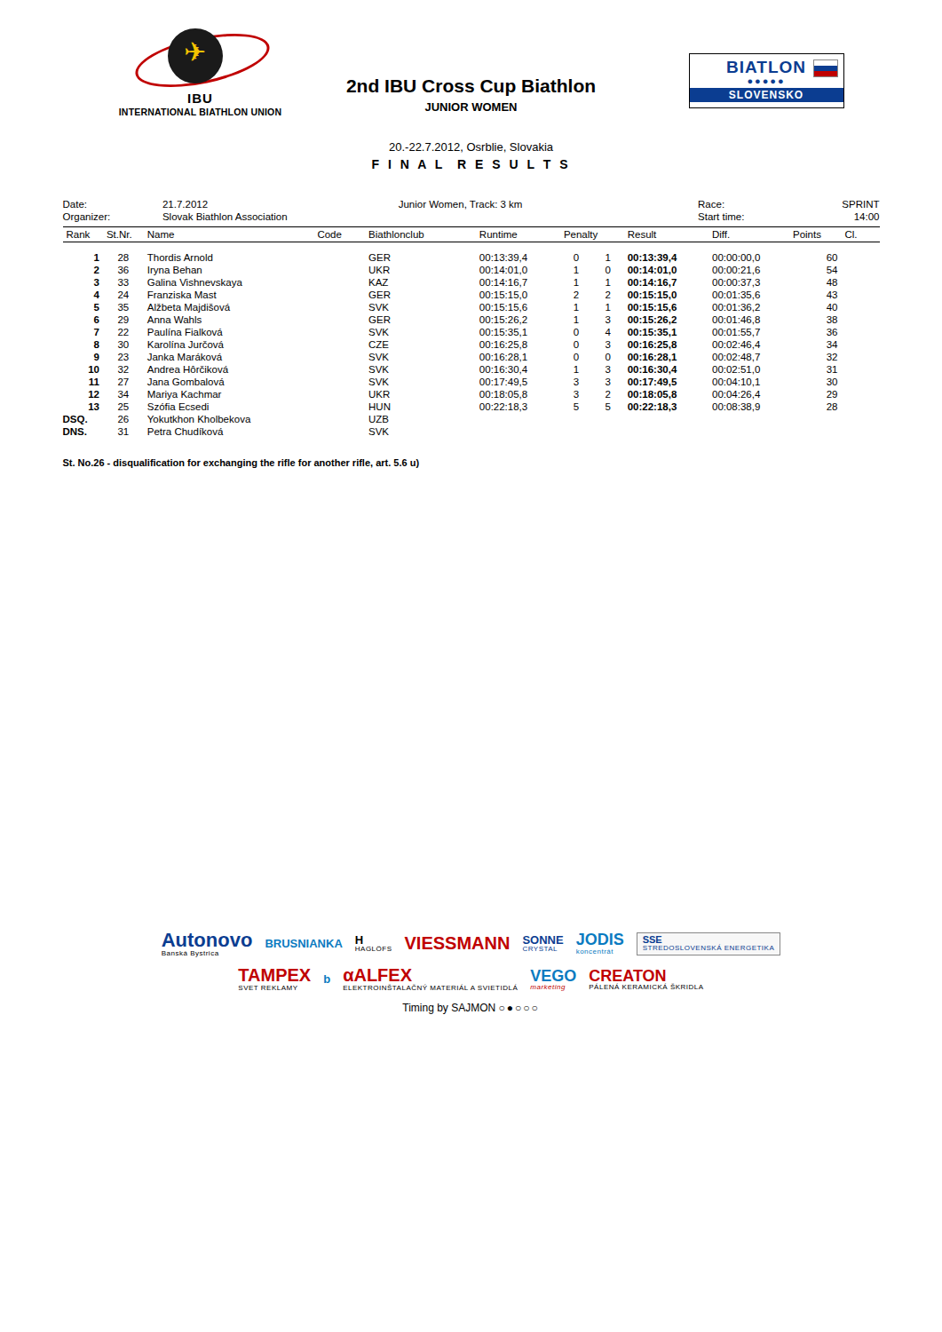✈
IBU
INTERNATIONAL BIATHLON UNION
2nd IBU Cross Cup Biathlon
JUNIOR WOMEN
BIATLON
●●●●●
SLOVENSKO
20.-22.7.2012, Osrblie, Slovakia
F I N A L R E S U L T S
| Date: | 21.7.2012 | Junior Women, Track: 3 km | Race: | SPRINT |
| Organizer: | Slovak Biathlon Association | | Start time: | 14:00 |
| Rank | St.Nr. | Name | Code | Biathlonclub | Runtime | Penalty | Result | Diff. | Points | Cl. |
| --- | --- | --- | --- | --- | --- | --- | --- | --- | --- | --- |
| 1 | 28 | Thordis Arnold | | GER | 00:13:39,4 | 0 | 1 | 00:13:39,4 | 00:00:00,0 | 60 | |
| 2 | 36 | Iryna Behan | | UKR | 00:14:01,0 | 1 | 0 | 00:14:01,0 | 00:00:21,6 | 54 | |
| 3 | 33 | Galina Vishnevskaya | | KAZ | 00:14:16,7 | 1 | 1 | 00:14:16,7 | 00:00:37,3 | 48 | |
| 4 | 24 | Franziska Mast | | GER | 00:15:15,0 | 2 | 2 | 00:15:15,0 | 00:01:35,6 | 43 | |
| 5 | 35 | Alžbeta Majdišová | | SVK | 00:15:15,6 | 1 | 1 | 00:15:15,6 | 00:01:36,2 | 40 | |
| 6 | 29 | Anna Wahls | | GER | 00:15:26,2 | 1 | 3 | 00:15:26,2 | 00:01:46,8 | 38 | |
| 7 | 22 | Paulína Fialková | | SVK | 00:15:35,1 | 0 | 4 | 00:15:35,1 | 00:01:55,7 | 36 | |
| 8 | 30 | Karolína Jurčová | | CZE | 00:16:25,8 | 0 | 3 | 00:16:25,8 | 00:02:46,4 | 34 | |
| 9 | 23 | Janka Maráková | | SVK | 00:16:28,1 | 0 | 0 | 00:16:28,1 | 00:02:48,7 | 32 | |
| 10 | 32 | Andrea Hôrčiková | | SVK | 00:16:30,4 | 1 | 3 | 00:16:30,4 | 00:02:51,0 | 31 | |
| 11 | 27 | Jana Gombalová | | SVK | 00:17:49,5 | 3 | 3 | 00:17:49,5 | 00:04:10,1 | 30 | |
| 12 | 34 | Mariya Kachmar | | UKR | 00:18:05,8 | 3 | 2 | 00:18:05,8 | 00:04:26,4 | 29 | |
| 13 | 25 | Szófia Ecsedi | | HUN | 00:22:18,3 | 5 | 5 | 00:22:18,3 | 00:08:38,9 | 28 | |
| DSQ. | 26 | Yokutkhon Kholbekova | | UZB | | | | | | | |
| DNS. | 31 | Petra Chudíková | | SVK | | | | | | | |
St. No.26 - disqualification for exchanging the rifle for another rifle, art. 5.6 u)
AutonovoBanská Bystrica
BRUSNIANKA
HHAGLÖFS
VIESSMANN
SONNECRYSTAL
JODISkoncentrát
SSESTREDOSLOVENSKÁ ENERGETIKA
TAMPEXSVET REKLAMY
b
αALFEXELEKTROINŠTALAČNÝ MATERIÁL A SVIETIDLÁ
VEGOmarketing
CREATONPÁLENÁ KERAMICKÁ ŠKRIDLA
Timing by SAJMON ○●○○○